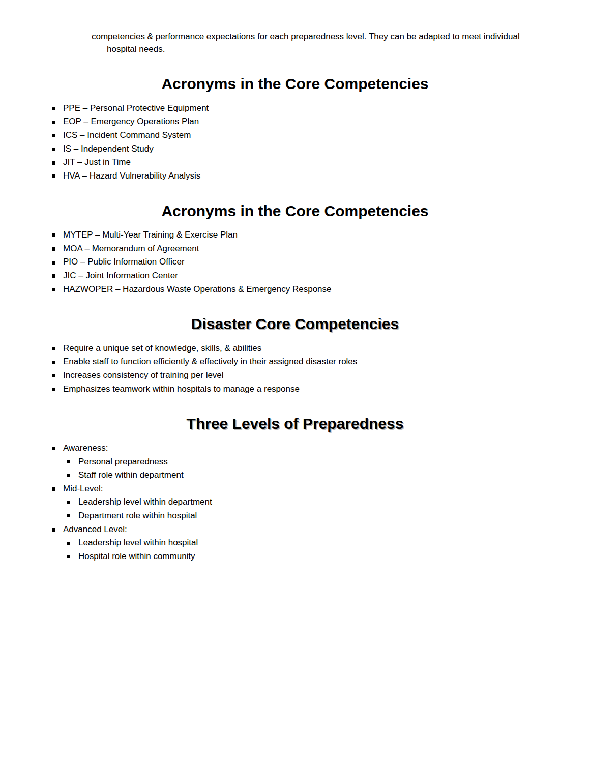competencies & performance expectations for each preparedness level. They can be adapted to meet individual hospital needs.
Acronyms in the Core Competencies
PPE – Personal Protective Equipment
EOP – Emergency Operations Plan
ICS – Incident Command System
IS – Independent Study
JIT – Just in Time
HVA – Hazard Vulnerability Analysis
Acronyms in the Core Competencies
MYTEP – Multi-Year Training & Exercise Plan
MOA – Memorandum of Agreement
PIO – Public Information Officer
JIC – Joint Information Center
HAZWOPER – Hazardous Waste Operations & Emergency Response
Disaster Core Competencies
Require a unique set of knowledge, skills, & abilities
Enable staff to function efficiently & effectively in their assigned disaster roles
Increases consistency of training per level
Emphasizes teamwork within hospitals to manage a response
Three Levels of Preparedness
Awareness:
Personal preparedness
Staff role within department
Mid-Level:
Leadership level within department
Department role within hospital
Advanced Level:
Leadership level within hospital
Hospital role within community